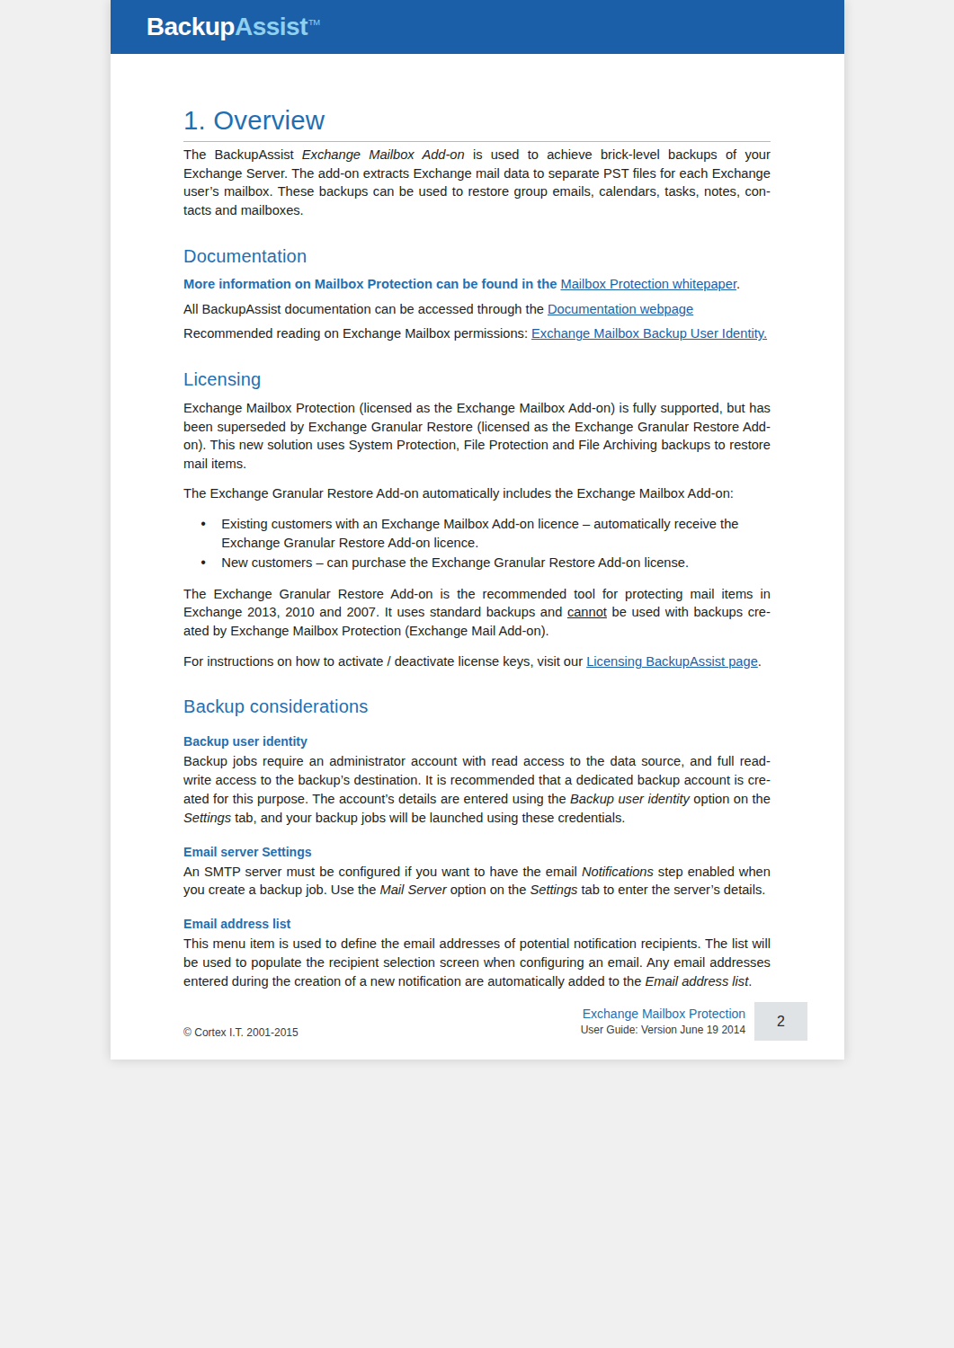Backup AssistTM
1. Overview
The BackupAssist Exchange Mailbox Add-on is used to achieve brick-level backups of your Exchange Server. The add-on extracts Exchange mail data to separate PST files for each Exchange user’s mailbox. These backups can be used to restore group emails, calendars, tasks, notes, contacts and mailboxes.
Documentation
More information on Mailbox Protection can be found in the Mailbox Protection whitepaper.
All BackupAssist documentation can be accessed through the Documentation webpage
Recommended reading on Exchange Mailbox permissions: Exchange Mailbox Backup User Identity.
Licensing
Exchange Mailbox Protection (licensed as the Exchange Mailbox Add-on) is fully supported, but has been superseded by Exchange Granular Restore (licensed as the Exchange Granular Restore Add-on). This new solution uses System Protection, File Protection and File Archiving backups to restore mail items.
The Exchange Granular Restore Add-on automatically includes the Exchange Mailbox Add-on:
Existing customers with an Exchange Mailbox Add-on licence – automatically receive the Exchange Granular Restore Add-on licence.
New customers – can purchase the Exchange Granular Restore Add-on license.
The Exchange Granular Restore Add-on is the recommended tool for protecting mail items in Exchange 2013, 2010 and 2007. It uses standard backups and cannot be used with backups created by Exchange Mailbox Protection (Exchange Mail Add-on).
For instructions on how to activate / deactivate license keys, visit our Licensing BackupAssist page.
Backup considerations
Backup user identity
Backup jobs require an administrator account with read access to the data source, and full read-write access to the backup’s destination. It is recommended that a dedicated backup account is created for this purpose. The account’s details are entered using the Backup user identity option on the Settings tab, and your backup jobs will be launched using these credentials.
Email server Settings
An SMTP server must be configured if you want to have the email Notifications step enabled when you create a backup job. Use the Mail Server option on the Settings tab to enter the server’s details.
Email address list
This menu item is used to define the email addresses of potential notification recipients. The list will be used to populate the recipient selection screen when configuring an email. Any email addresses entered during the creation of a new notification are automatically added to the Email address list.
© Cortex I.T. 2001-2015
Exchange Mailbox Protection
User Guide: Version June 19 2014
2